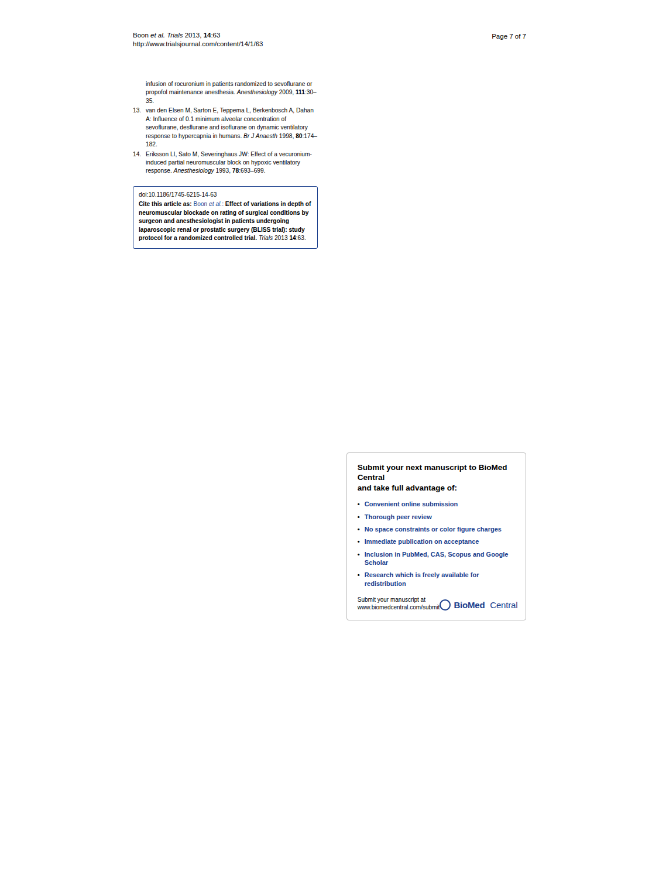Boon et al. Trials 2013, 14:63
http://www.trialsjournal.com/content/14/1/63
Page 7 of 7
infusion of rocuronium in patients randomized to sevoflurane or propofol maintenance anesthesia. Anesthesiology 2009, 111:30–35.
13. van den Elsen M, Sarton E, Teppema L, Berkenbosch A, Dahan A: Influence of 0.1 minimum alveolar concentration of sevoflurane, desflurane and isoflurane on dynamic ventilatory response to hypercapnia in humans. Br J Anaesth 1998, 80:174–182.
14. Eriksson LI, Sato M, Severinghaus JW: Effect of a vecuronium-induced partial neuromuscular block on hypoxic ventilatory response. Anesthesiology 1993, 78:693–699.
doi:10.1186/1745-6215-14-63
Cite this article as: Boon et al.: Effect of variations in depth of neuromuscular blockade on rating of surgical conditions by surgeon and anesthesiologist in patients undergoing laparoscopic renal or prostatic surgery (BLISS trial): study protocol for a randomized controlled trial. Trials 2013 14:63.
Submit your next manuscript to BioMed Central
and take full advantage of:
Convenient online submission
Thorough peer review
No space constraints or color figure charges
Immediate publication on acceptance
Inclusion in PubMed, CAS, Scopus and Google Scholar
Research which is freely available for redistribution
Submit your manuscript at
www.biomedcentral.com/submit
BioMed Central